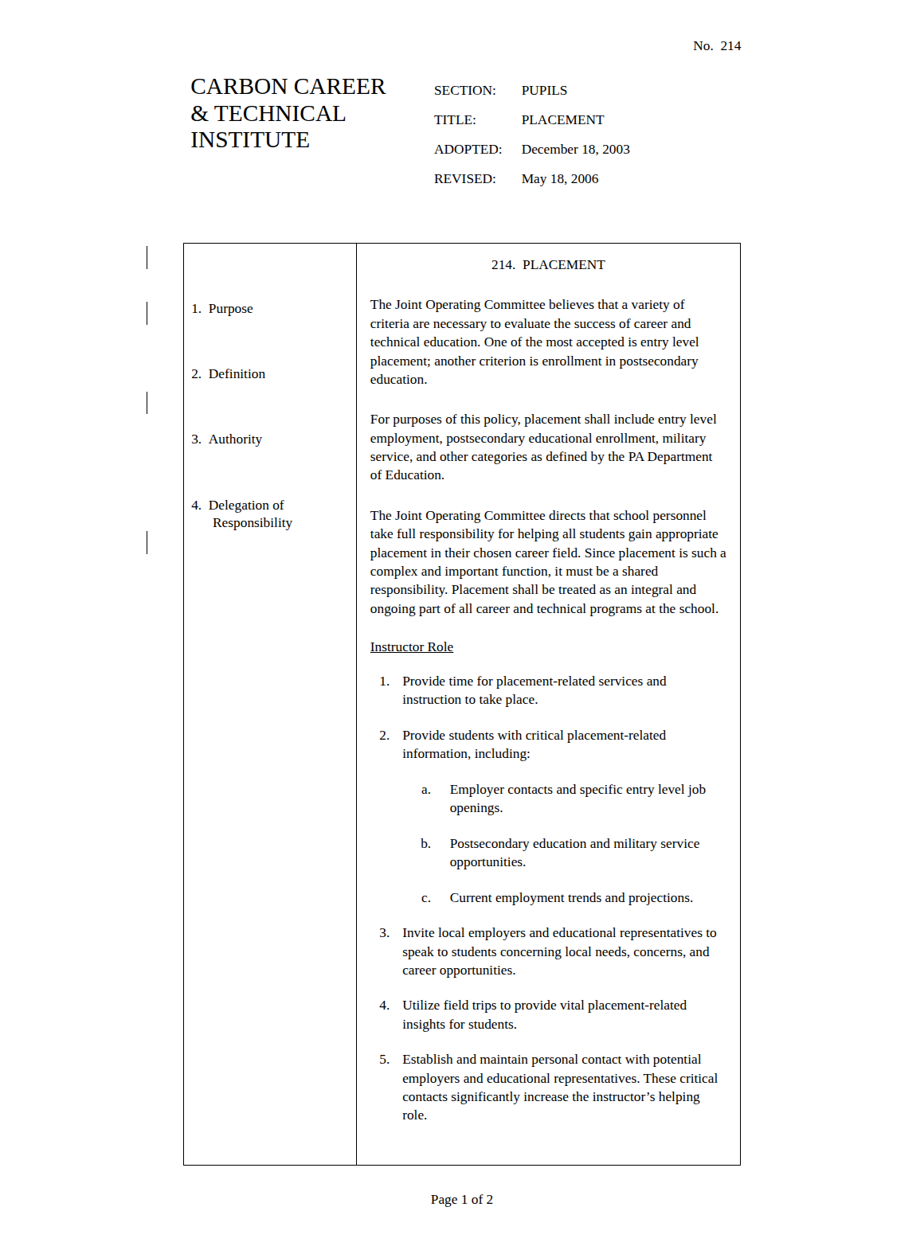No. 214
CARBON CAREER
& TECHNICAL
INSTITUTE
| SECTION: | PUPILS |
| TITLE: | PLACEMENT |
| ADOPTED: | December 18, 2003 |
| REVISED: | May 18, 2006 |
| 1. Purpose 2. Definition 3. Authority 4. Delegation of Responsibility | 214. PLACEMENT The Joint Operating Committee believes that a variety of criteria are necessary to evaluate the success of career and technical education. One of the most accepted is entry level placement; another criterion is enrollment in postsecondary education. For purposes of this policy, placement shall include entry level employment, postsecondary educational enrollment, military service, and other categories as defined by the PA Department of Education. The Joint Operating Committee directs that school personnel take full responsibility for helping all students gain appropriate placement in their chosen career field. Since placement is such a complex and important function, it must be a shared responsibility. Placement shall be treated as an integral and ongoing part of all career and technical programs at the school. Instructor Role Provide time for placement-related services and instruction to take place. Provide students with critical placement-related information, including: Employer contacts and specific entry level job openings. Postsecondary education and military service opportunities. Current employment trends and projections. Invite local employers and educational representatives to speak to students concerning local needs, concerns, and career opportunities. Utilize field trips to provide vital placement-related insights for students. Establish and maintain personal contact with potential employers and educational representatives. These critical contacts significantly increase the instructor’s helping role. |
Page 1 of 2